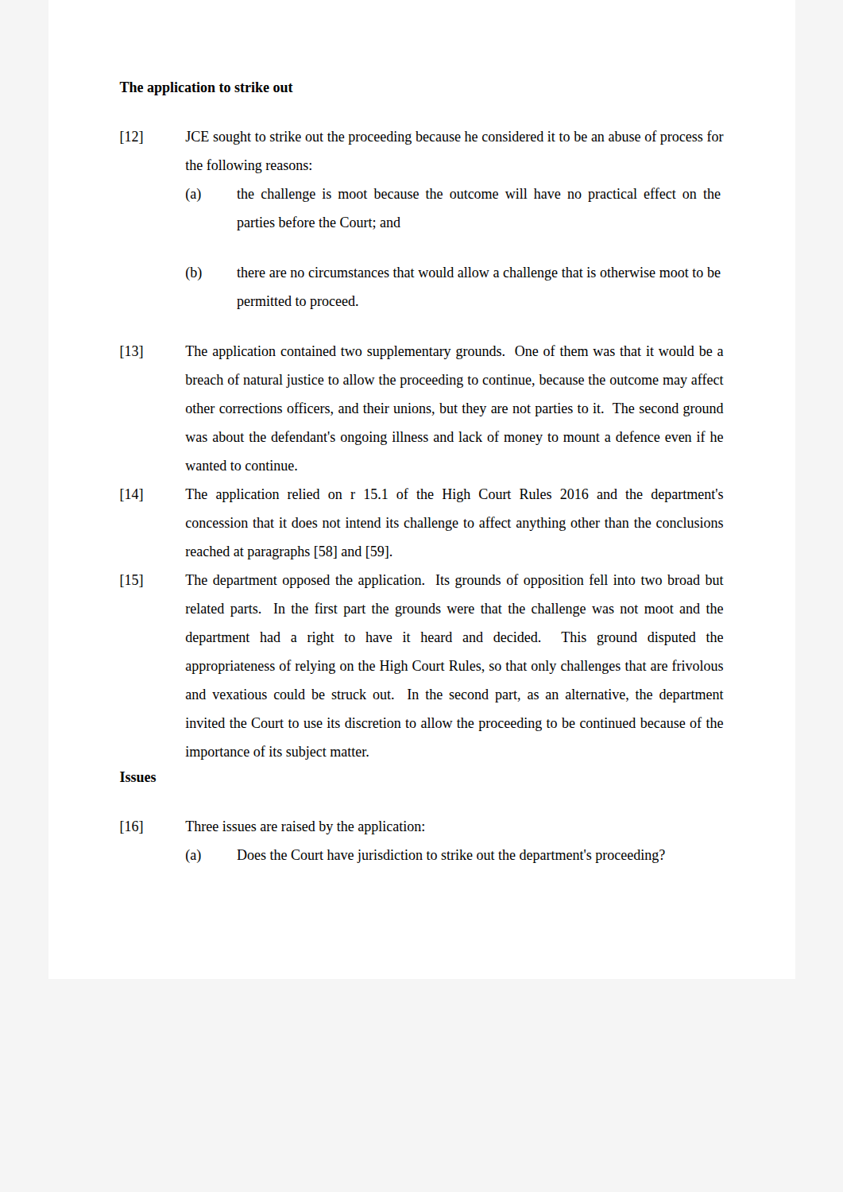The application to strike out
[12]
JCE sought to strike out the proceeding because he considered it to be an abuse of process for the following reasons:
(a) the challenge is moot because the outcome will have no practical effect on the parties before the Court; and
(b) there are no circumstances that would allow a challenge that is otherwise moot to be permitted to proceed.
[13]
The application contained two supplementary grounds. One of them was that it would be a breach of natural justice to allow the proceeding to continue, because the outcome may affect other corrections officers, and their unions, but they are not parties to it. The second ground was about the defendant's ongoing illness and lack of money to mount a defence even if he wanted to continue.
[14]
The application relied on r 15.1 of the High Court Rules 2016 and the department's concession that it does not intend its challenge to affect anything other than the conclusions reached at paragraphs [58] and [59].
[15]
The department opposed the application. Its grounds of opposition fell into two broad but related parts. In the first part the grounds were that the challenge was not moot and the department had a right to have it heard and decided. This ground disputed the appropriateness of relying on the High Court Rules, so that only challenges that are frivolous and vexatious could be struck out. In the second part, as an alternative, the department invited the Court to use its discretion to allow the proceeding to be continued because of the importance of its subject matter.
Issues
[16]
Three issues are raised by the application:
(a) Does the Court have jurisdiction to strike out the department's proceeding?